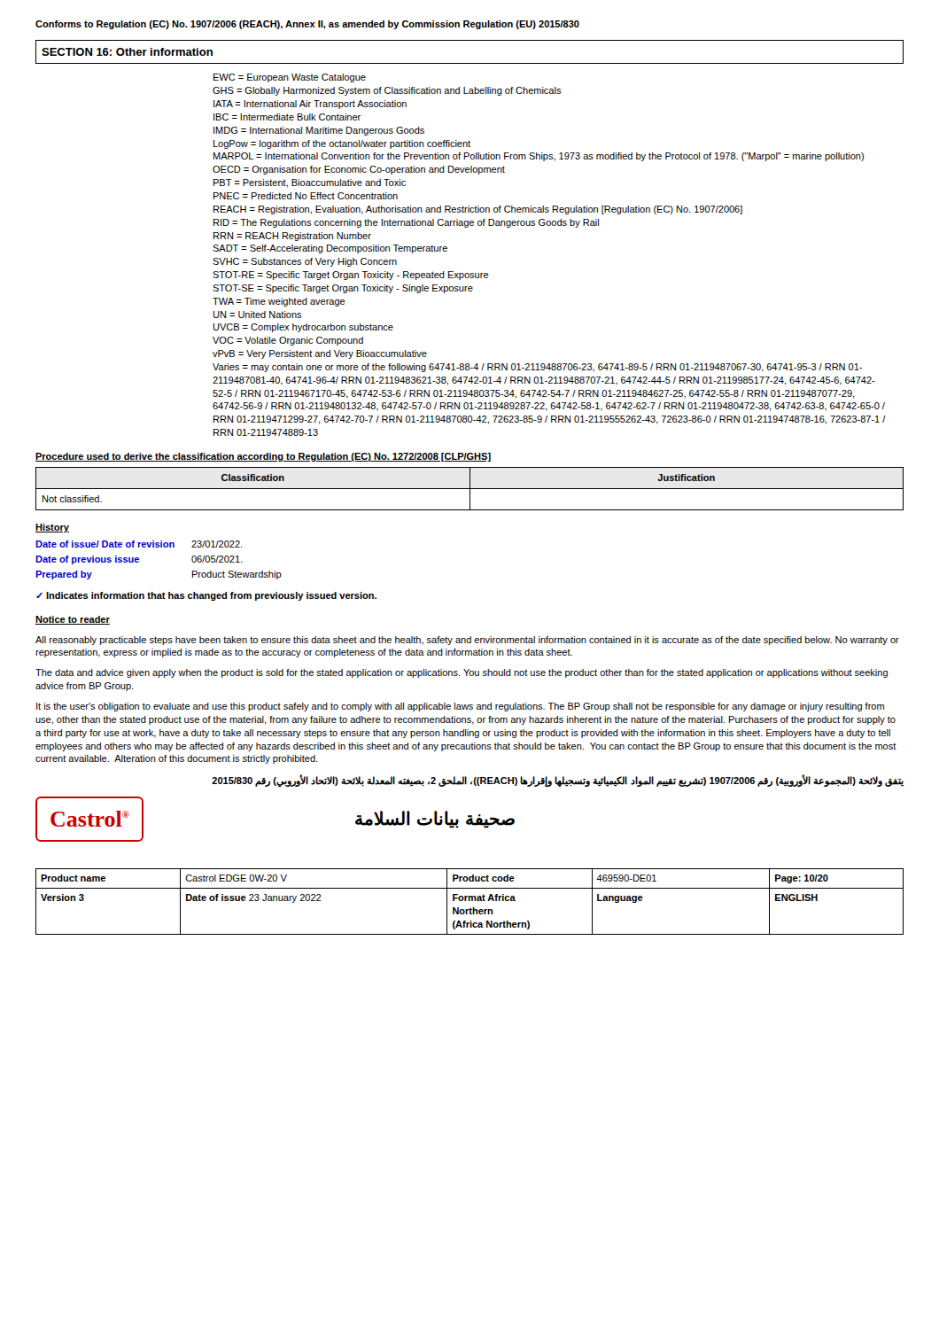Conforms to Regulation (EC) No. 1907/2006 (REACH), Annex II, as amended by Commission Regulation (EU) 2015/830
SECTION 16: Other information
EWC = European Waste Catalogue
GHS = Globally Harmonized System of Classification and Labelling of Chemicals
IATA = International Air Transport Association
IBC = Intermediate Bulk Container
IMDG = International Maritime Dangerous Goods
LogPow = logarithm of the octanol/water partition coefficient
MARPOL = International Convention for the Prevention of Pollution From Ships, 1973 as modified by the Protocol of 1978. ("Marpol" = marine pollution)
OECD = Organisation for Economic Co-operation and Development
PBT = Persistent, Bioaccumulative and Toxic
PNEC = Predicted No Effect Concentration
REACH = Registration, Evaluation, Authorisation and Restriction of Chemicals Regulation [Regulation (EC) No. 1907/2006]
RID = The Regulations concerning the International Carriage of Dangerous Goods by Rail
RRN = REACH Registration Number
SADT = Self-Accelerating Decomposition Temperature
SVHC = Substances of Very High Concern
STOT-RE = Specific Target Organ Toxicity - Repeated Exposure
STOT-SE = Specific Target Organ Toxicity - Single Exposure
TWA = Time weighted average
UN = United Nations
UVCB = Complex hydrocarbon substance
VOC = Volatile Organic Compound
vPvB = Very Persistent and Very Bioaccumulative
Varies = may contain one or more of the following 64741-88-4 / RRN 01-2119488706-23, 64741-89-5 / RRN 01-2119487067-30, 64741-95-3 / RRN 01-2119487081-40, 64741-96-4/ RRN 01-2119483621-38, 64742-01-4 / RRN 01-2119488707-21, 64742-44-5 / RRN 01-2119985177-24, 64742-45-6, 64742-52-5 / RRN 01-2119467170-45, 64742-53-6 / RRN 01-2119480375-34, 64742-54-7 / RRN 01-2119484627-25, 64742-55-8 / RRN 01-2119487077-29, 64742-56-9 / RRN 01-2119480132-48, 64742-57-0 / RRN 01-2119489287-22, 64742-58-1, 64742-62-7 / RRN 01-2119480472-38, 64742-63-8, 64742-65-0 / RRN 01-2119471299-27, 64742-70-7 / RRN 01-2119487080-42, 72623-85-9 / RRN 01-2119555262-43, 72623-86-0 / RRN 01-2119474878-16, 72623-87-1 / RRN 01-2119474889-13
Procedure used to derive the classification according to Regulation (EC) No. 1272/2008 [CLP/GHS]
| Classification | Justification |
| --- | --- |
| Not classified. | |
History
| Date of issue/ Date of revision | 23/01/2022. |
| Date of previous issue | 06/05/2021. |
| Prepared by | Product Stewardship |
✓ Indicates information that has changed from previously issued version.
Notice to reader
All reasonably practicable steps have been taken to ensure this data sheet and the health, safety and environmental information contained in it is accurate as of the date specified below. No warranty or representation, express or implied is made as to the accuracy or completeness of the data and information in this data sheet.
The data and advice given apply when the product is sold for the stated application or applications. You should not use the product other than for the stated application or applications without seeking advice from BP Group.
It is the user's obligation to evaluate and use this product safely and to comply with all applicable laws and regulations. The BP Group shall not be responsible for any damage or injury resulting from use, other than the stated product use of the material, from any failure to adhere to recommendations, or from any hazards inherent in the nature of the material. Purchasers of the product for supply to a third party for use at work, have a duty to take all necessary steps to ensure that any person handling or using the product is provided with the information in this sheet. Employers have a duty to tell employees and others who may be affected of any hazards described in this sheet and of any precautions that should be taken. You can contact the BP Group to ensure that this document is the most current available. Alteration of this document is strictly prohibited.
يتفق ولائحة (المجموعة الأوروبية) رقم 1907/2006 (تشريع تقييم المواد الكيميائية وتسجيلها وإقرارها (REACH))، الملحق 2، بصيغته المعدلة بلائحة (الاتحاد الأوروبي) رقم 2015/830
Castrol®
صحيفة بيانات السلامة
| Product name | Castrol EDGE 0W-20 V | Product code | 469590-DE01 | Page: 10/20 |
| Version 3 | Date of issue 23 January 2022 | Format Africa Northern (Africa Northern) | Language | ENGLISH |